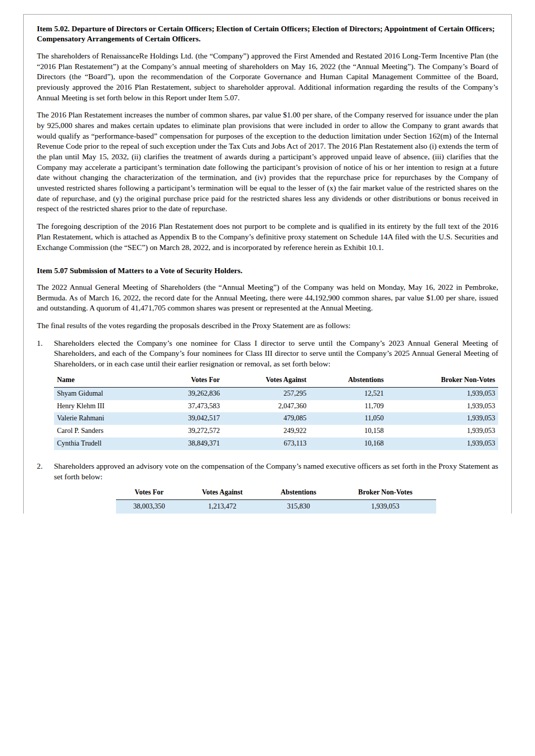Item 5.02. Departure of Directors or Certain Officers; Election of Certain Officers; Election of Directors; Appointment of Certain Officers; Compensatory Arrangements of Certain Officers.
The shareholders of RenaissanceRe Holdings Ltd. (the “Company”) approved the First Amended and Restated 2016 Long-Term Incentive Plan (the “2016 Plan Restatement”) at the Company’s annual meeting of shareholders on May 16, 2022 (the “Annual Meeting”). The Company’s Board of Directors (the “Board”), upon the recommendation of the Corporate Governance and Human Capital Management Committee of the Board, previously approved the 2016 Plan Restatement, subject to shareholder approval. Additional information regarding the results of the Company’s Annual Meeting is set forth below in this Report under Item 5.07.
The 2016 Plan Restatement increases the number of common shares, par value $1.00 per share, of the Company reserved for issuance under the plan by 925,000 shares and makes certain updates to eliminate plan provisions that were included in order to allow the Company to grant awards that would qualify as “performance-based” compensation for purposes of the exception to the deduction limitation under Section 162(m) of the Internal Revenue Code prior to the repeal of such exception under the Tax Cuts and Jobs Act of 2017. The 2016 Plan Restatement also (i) extends the term of the plan until May 15, 2032, (ii) clarifies the treatment of awards during a participant’s approved unpaid leave of absence, (iii) clarifies that the Company may accelerate a participant’s termination date following the participant’s provision of notice of his or her intention to resign at a future date without changing the characterization of the termination, and (iv) provides that the repurchase price for repurchases by the Company of unvested restricted shares following a participant’s termination will be equal to the lesser of (x) the fair market value of the restricted shares on the date of repurchase, and (y) the original purchase price paid for the restricted shares less any dividends or other distributions or bonus received in respect of the restricted shares prior to the date of repurchase.
The foregoing description of the 2016 Plan Restatement does not purport to be complete and is qualified in its entirety by the full text of the 2016 Plan Restatement, which is attached as Appendix B to the Company’s definitive proxy statement on Schedule 14A filed with the U.S. Securities and Exchange Commission (the “SEC”) on March 28, 2022, and is incorporated by reference herein as Exhibit 10.1.
Item 5.07 Submission of Matters to a Vote of Security Holders.
The 2022 Annual General Meeting of Shareholders (the “Annual Meeting”) of the Company was held on Monday, May 16, 2022 in Pembroke, Bermuda. As of March 16, 2022, the record date for the Annual Meeting, there were 44,192,900 common shares, par value $1.00 per share, issued and outstanding. A quorum of 41,471,705 common shares was present or represented at the Annual Meeting.
The final results of the votes regarding the proposals described in the Proxy Statement are as follows:
Shareholders elected the Company’s one nominee for Class I director to serve until the Company’s 2023 Annual General Meeting of Shareholders, and each of the Company’s four nominees for Class III director to serve until the Company’s 2025 Annual General Meeting of Shareholders, or in each case until their earlier resignation or removal, as set forth below:
| Name | Votes For | Votes Against | Abstentions | Broker Non-Votes |
| --- | --- | --- | --- | --- |
| Shyam Gidumal | 39,262,836 | 257,295 | 12,521 | 1,939,053 |
| Henry Klehm III | 37,473,583 | 2,047,360 | 11,709 | 1,939,053 |
| Valerie Rahmani | 39,042,517 | 479,085 | 11,050 | 1,939,053 |
| Carol P. Sanders | 39,272,572 | 249,922 | 10,158 | 1,939,053 |
| Cynthia Trudell | 38,849,371 | 673,113 | 10,168 | 1,939,053 |
Shareholders approved an advisory vote on the compensation of the Company’s named executive officers as set forth in the Proxy Statement as set forth below:
| Votes For | Votes Against | Abstentions | Broker Non-Votes |
| --- | --- | --- | --- |
| 38,003,350 | 1,213,472 | 315,830 | 1,939,053 |